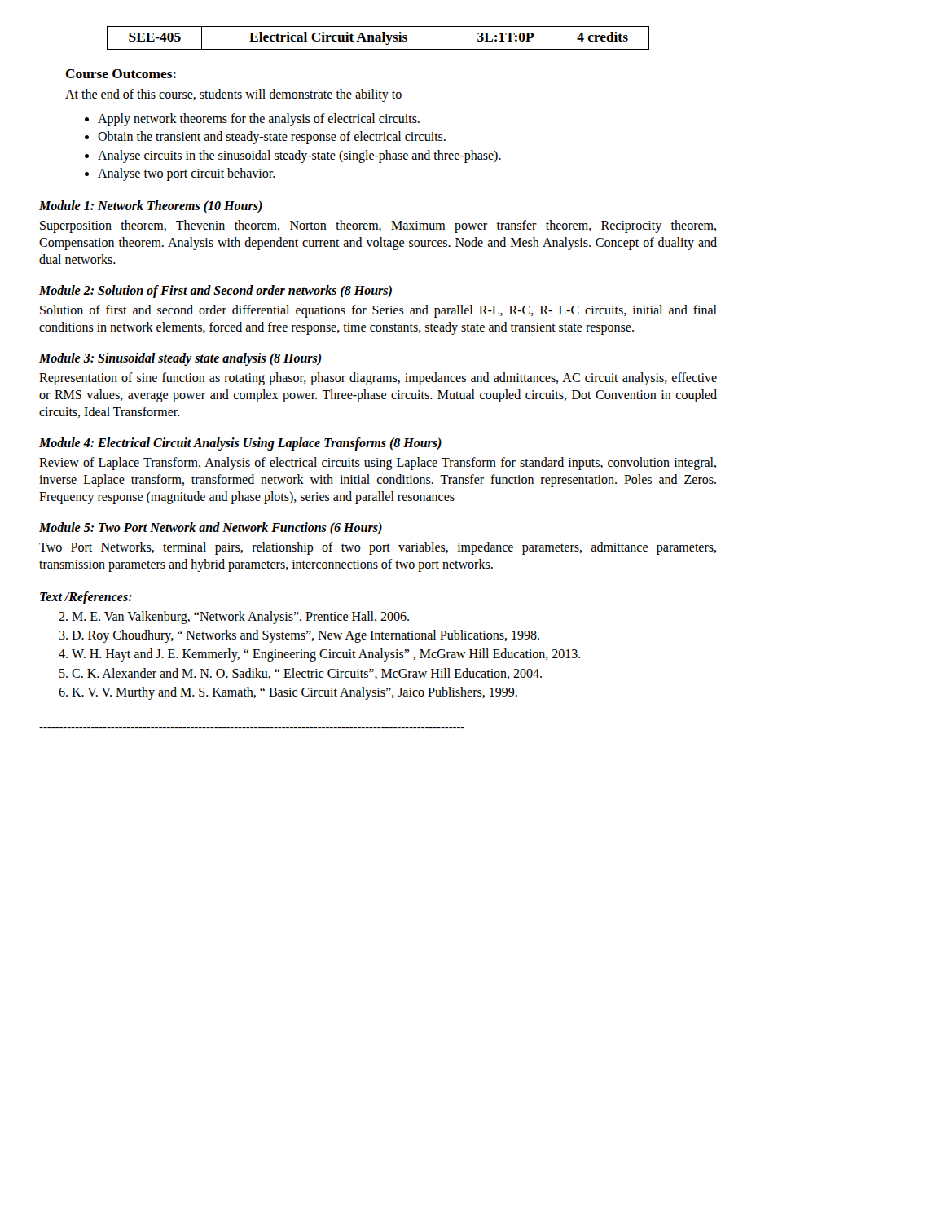| SEE-405 | Electrical Circuit Analysis | 3L:1T:0P | 4 credits |
Course Outcomes:
At the end of this course, students will demonstrate the ability to
Apply network theorems for the analysis of electrical circuits.
Obtain the transient and steady-state response of electrical circuits.
Analyse circuits in the sinusoidal steady-state (single-phase and three-phase).
Analyse two port circuit behavior.
Module 1: Network Theorems (10 Hours)
Superposition theorem, Thevenin theorem, Norton theorem, Maximum power transfer theorem, Reciprocity theorem, Compensation theorem. Analysis with dependent current and voltage sources. Node and Mesh Analysis. Concept of duality and dual networks.
Module 2: Solution of First and Second order networks (8 Hours)
Solution of first and second order differential equations for Series and parallel R-L, R-C, R- L-C circuits, initial and final conditions in network elements, forced and free response, time constants, steady state and transient state response.
Module 3: Sinusoidal steady state analysis (8 Hours)
Representation of sine function as rotating phasor, phasor diagrams, impedances and admittances, AC circuit analysis, effective or RMS values, average power and complex power. Three-phase circuits. Mutual coupled circuits, Dot Convention in coupled circuits, Ideal Transformer.
Module 4: Electrical Circuit Analysis Using Laplace Transforms (8 Hours)
Review of Laplace Transform, Analysis of electrical circuits using Laplace Transform for standard inputs, convolution integral, inverse Laplace transform, transformed network with initial conditions. Transfer function representation. Poles and Zeros. Frequency response (magnitude and phase plots), series and parallel resonances
Module 5: Two Port Network and Network Functions (6 Hours)
Two Port Networks, terminal pairs, relationship of two port variables, impedance parameters, admittance parameters, transmission parameters and hybrid parameters, interconnections of two port networks.
Text /References:
M. E. Van Valkenburg, “Network Analysis”, Prentice Hall, 2006.
D. Roy Choudhury, “ Networks and Systems”, New Age International Publications, 1998.
W. H. Hayt and J. E. Kemmerly, “ Engineering Circuit Analysis” , McGraw Hill Education, 2013.
C. K. Alexander and M. N. O. Sadiku, “ Electric Circuits”, McGraw Hill Education, 2004.
K. V. V. Murthy and M. S. Kamath, “ Basic Circuit Analysis”, Jaico Publishers, 1999.
-----------------------------------------------------------------------------------------------------------